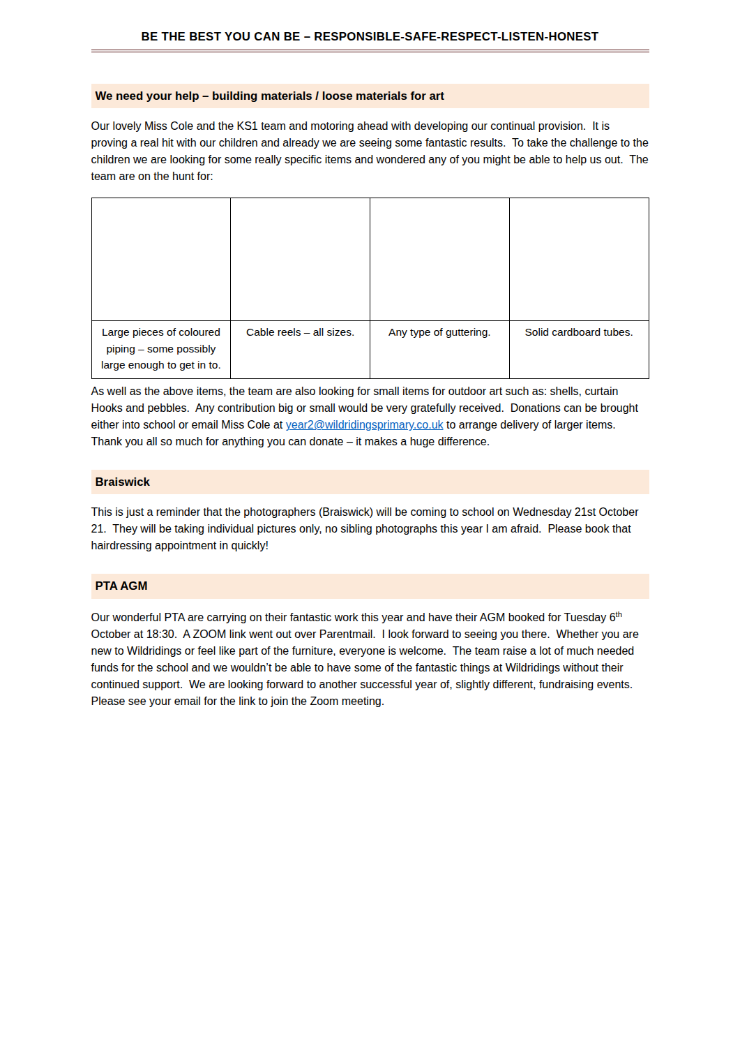BE THE BEST YOU CAN BE – RESPONSIBLE-SAFE-RESPECT-LISTEN-HONEST
We need your help – building materials / loose materials for art
Our lovely Miss Cole and the KS1 team and motoring ahead with developing our continual provision. It is proving a real hit with our children and already we are seeing some fantastic results. To take the challenge to the children we are looking for some really specific items and wondered any of you might be able to help us out. The team are on the hunt for:
| Large pieces of coloured piping – some possibly large enough to get in to. | Cable reels – all sizes. | Any type of guttering. | Solid cardboard tubes. |
As well as the above items, the team are also looking for small items for outdoor art such as: shells, curtain Hooks and pebbles. Any contribution big or small would be very gratefully received. Donations can be brought either into school or email Miss Cole at year2@wildridingsprimary.co.uk to arrange delivery of larger items. Thank you all so much for anything you can donate – it makes a huge difference.
Braiswick
This is just a reminder that the photographers (Braiswick) will be coming to school on Wednesday 21st October 21. They will be taking individual pictures only, no sibling photographs this year I am afraid. Please book that hairdressing appointment in quickly!
PTA AGM
Our wonderful PTA are carrying on their fantastic work this year and have their AGM booked for Tuesday 6th October at 18:30. A ZOOM link went out over Parentmail. I look forward to seeing you there. Whether you are new to Wildridings or feel like part of the furniture, everyone is welcome. The team raise a lot of much needed funds for the school and we wouldn’t be able to have some of the fantastic things at Wildridings without their continued support. We are looking forward to another successful year of, slightly different, fundraising events. Please see your email for the link to join the Zoom meeting.